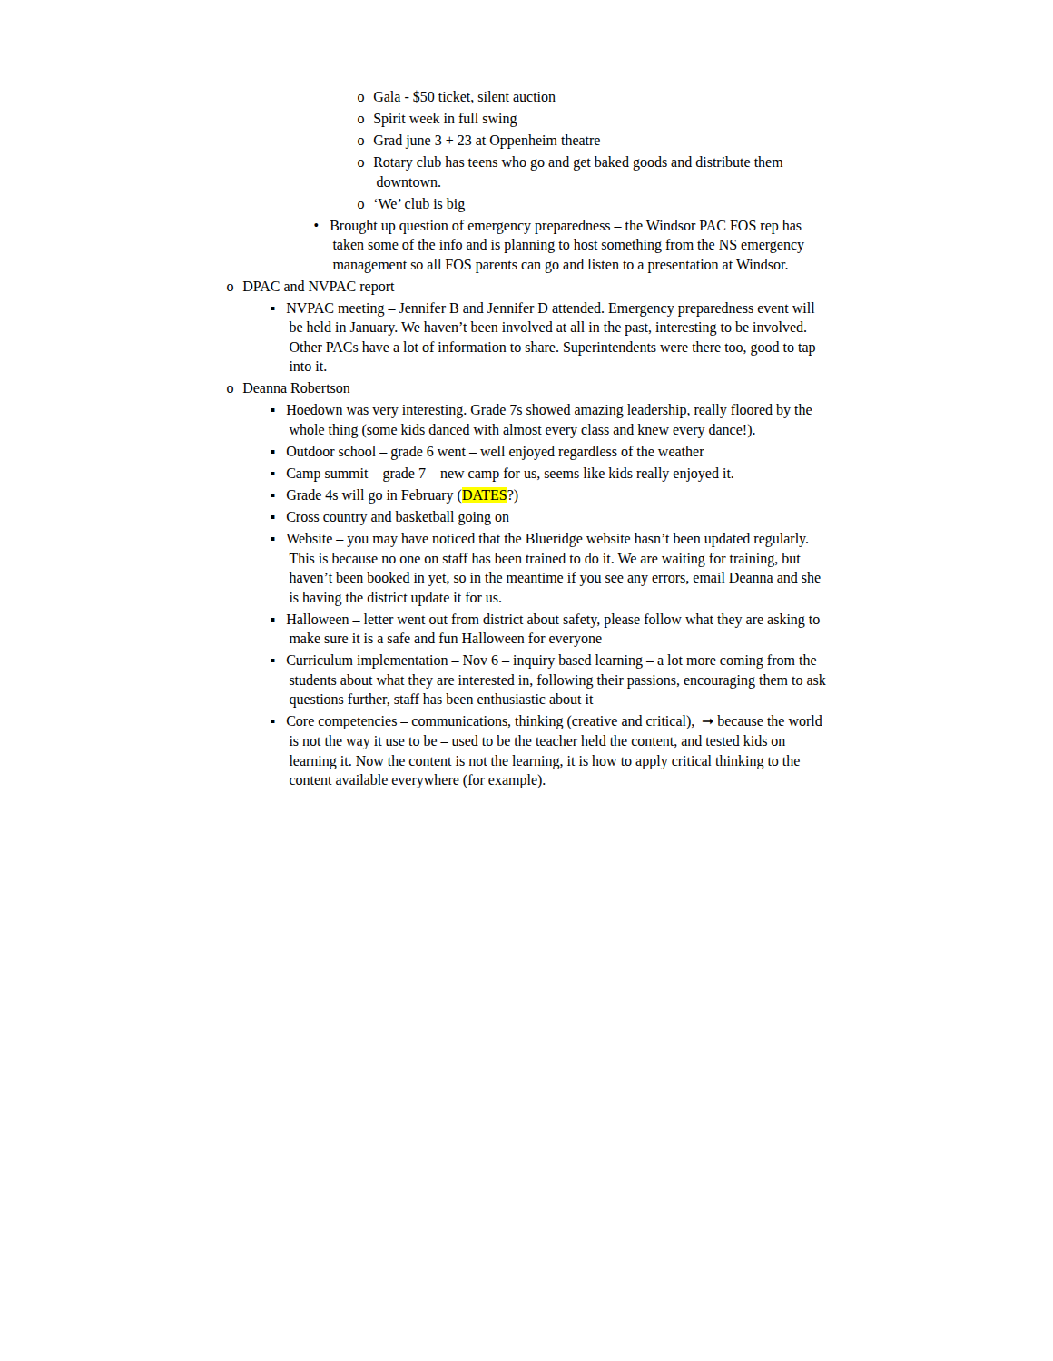o Gala - $50 ticket, silent auction
o Spirit week in full swing
o Grad june 3 + 23 at Oppenheim theatre
o Rotary club has teens who go and get baked goods and distribute them downtown.
o‘We’ club is big
•Brought up question of emergency preparedness – the Windsor PAC FOS rep has taken some of the info and is planning to host something from the NS emergency management so all FOS parents can go and listen to a presentation at Windsor.
o DPAC and NVPAC report
▪NVPAC meeting – Jennifer B and Jennifer D attended. Emergency preparedness event will be held in January. We haven’t been involved at all in the past, interesting to be involved. Other PACs have a lot of information to share. Superintendents were there too, good to tap into it.
o Deanna Robertson
▪Hoedown was very interesting. Grade 7s showed amazing leadership, really floored by the whole thing (some kids danced with almost every class and knew every dance!).
▪Outdoor school – grade 6 went – well enjoyed regardless of the weather
▪Camp summit – grade 7 – new camp for us, seems like kids really enjoyed it.
▪Grade 4s will go in February (DATES?)
▪Cross country and basketball going on
▪Website – you may have noticed that the Blueridge website hasn’t been updated regularly. This is because no one on staff has been trained to do it. We are waiting for training, but haven’t been booked in yet, so in the meantime if you see any errors, email Deanna and she is having the district update it for us.
▪Halloween – letter went out from district about safety, please follow what they are asking to make sure it is a safe and fun Halloween for everyone
▪Curriculum implementation – Nov 6 – inquiry based learning – a lot more coming from the students about what they are interested in, following their passions, encouraging them to ask questions further, staff has been enthusiastic about it
▪Core competencies – communications, thinking (creative and critical), ➞ because the world is not the way it use to be – used to be the teacher held the content, and tested kids on learning it. Now the content is not the learning, it is how to apply critical thinking to the content available everywhere (for example).